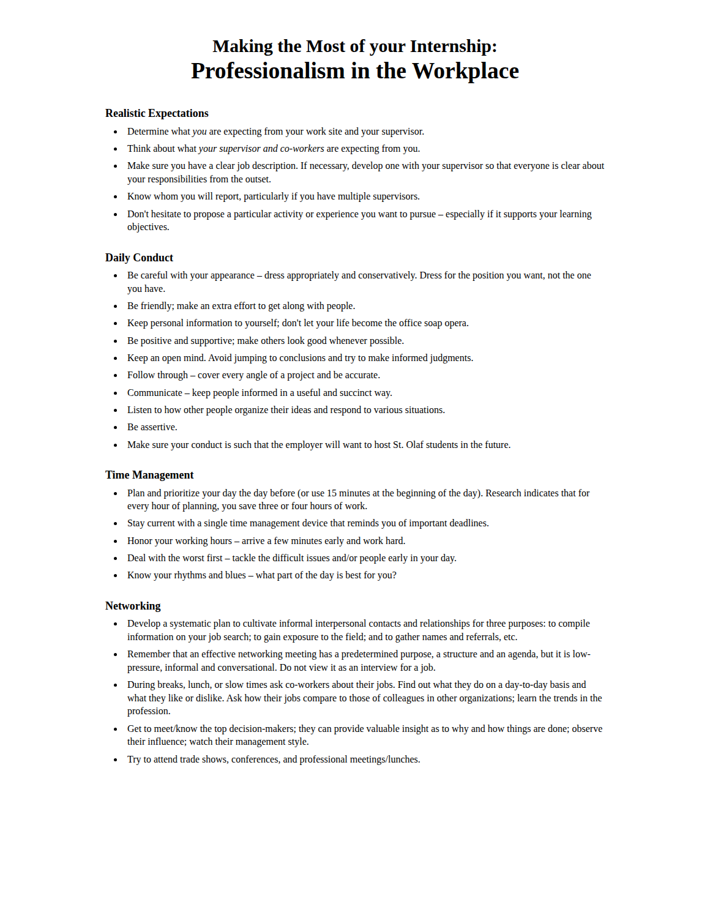Making the Most of your Internship: Professionalism in the Workplace
Realistic Expectations
Determine what you are expecting from your work site and your supervisor.
Think about what your supervisor and co-workers are expecting from you.
Make sure you have a clear job description. If necessary, develop one with your supervisor so that everyone is clear about your responsibilities from the outset.
Know whom you will report, particularly if you have multiple supervisors.
Don't hesitate to propose a particular activity or experience you want to pursue – especially if it supports your learning objectives.
Daily Conduct
Be careful with your appearance – dress appropriately and conservatively. Dress for the position you want, not the one you have.
Be friendly; make an extra effort to get along with people.
Keep personal information to yourself; don't let your life become the office soap opera.
Be positive and supportive; make others look good whenever possible.
Keep an open mind. Avoid jumping to conclusions and try to make informed judgments.
Follow through – cover every angle of a project and be accurate.
Communicate – keep people informed in a useful and succinct way.
Listen to how other people organize their ideas and respond to various situations.
Be assertive.
Make sure your conduct is such that the employer will want to host St. Olaf students in the future.
Time Management
Plan and prioritize your day the day before (or use 15 minutes at the beginning of the day). Research indicates that for every hour of planning, you save three or four hours of work.
Stay current with a single time management device that reminds you of important deadlines.
Honor your working hours – arrive a few minutes early and work hard.
Deal with the worst first – tackle the difficult issues and/or people early in your day.
Know your rhythms and blues – what part of the day is best for you?
Networking
Develop a systematic plan to cultivate informal interpersonal contacts and relationships for three purposes: to compile information on your job search; to gain exposure to the field; and to gather names and referrals, etc.
Remember that an effective networking meeting has a predetermined purpose, a structure and an agenda, but it is low-pressure, informal and conversational. Do not view it as an interview for a job.
During breaks, lunch, or slow times ask co-workers about their jobs. Find out what they do on a day-to-day basis and what they like or dislike. Ask how their jobs compare to those of colleagues in other organizations; learn the trends in the profession.
Get to meet/know the top decision-makers; they can provide valuable insight as to why and how things are done; observe their influence; watch their management style.
Try to attend trade shows, conferences, and professional meetings/lunches.